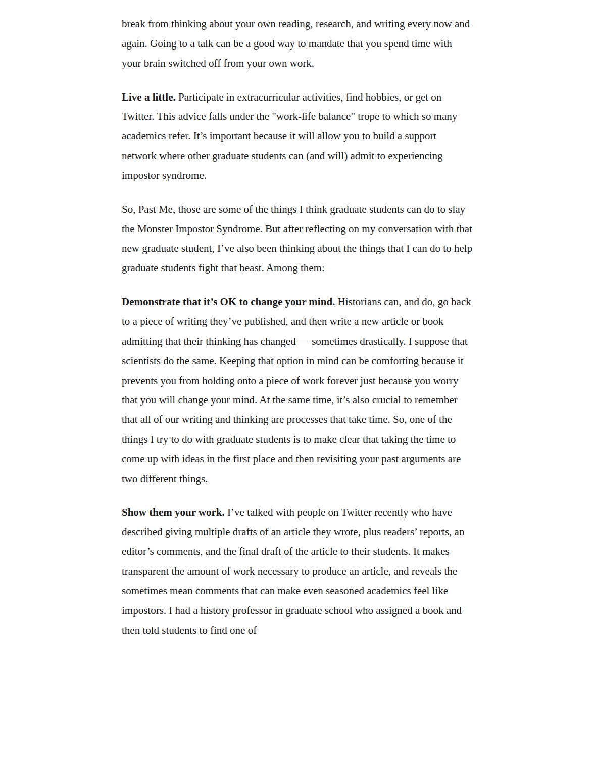break from thinking about your own reading, research, and writing every now and again. Going to a talk can be a good way to mandate that you spend time with your brain switched off from your own work.
Live a little. Participate in extracurricular activities, find hobbies, or get on Twitter. This advice falls under the "work-life balance" trope to which so many academics refer. It’s important because it will allow you to build a support network where other graduate students can (and will) admit to experiencing impostor syndrome.
So, Past Me, those are some of the things I think graduate students can do to slay the Monster Impostor Syndrome. But after reflecting on my conversation with that new graduate student, I’ve also been thinking about the things that I can do to help graduate students fight that beast. Among them:
Demonstrate that it’s OK to change your mind. Historians can, and do, go back to a piece of writing they’ve published, and then write a new article or book admitting that their thinking has changed — sometimes drastically. I suppose that scientists do the same. Keeping that option in mind can be comforting because it prevents you from holding onto a piece of work forever just because you worry that you will change your mind. At the same time, it’s also crucial to remember that all of our writing and thinking are processes that take time. So, one of the things I try to do with graduate students is to make clear that taking the time to come up with ideas in the first place and then revisiting your past arguments are two different things.
Show them your work. I’ve talked with people on Twitter recently who have described giving multiple drafts of an article they wrote, plus readers’ reports, an editor’s comments, and the final draft of the article to their students. It makes transparent the amount of work necessary to produce an article, and reveals the sometimes mean comments that can make even seasoned academics feel like impostors. I had a history professor in graduate school who assigned a book and then told students to find one of